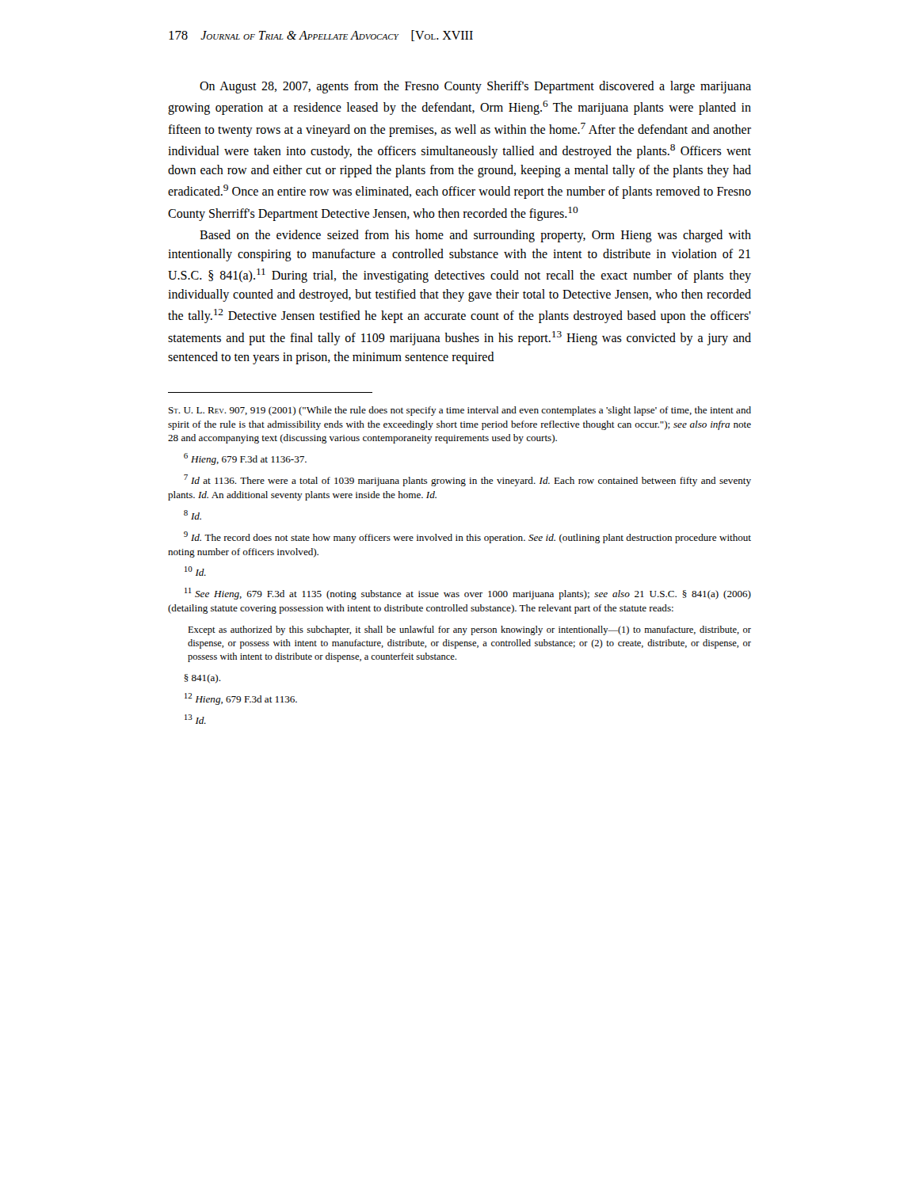178 Journal of Trial & Appellate Advocacy [Vol. XVIII
On August 28, 2007, agents from the Fresno County Sheriff's Department discovered a large marijuana growing operation at a residence leased by the defendant, Orm Hieng.6 The marijuana plants were planted in fifteen to twenty rows at a vineyard on the premises, as well as within the home.7 After the defendant and another individual were taken into custody, the officers simultaneously tallied and destroyed the plants.8 Officers went down each row and either cut or ripped the plants from the ground, keeping a mental tally of the plants they had eradicated.9 Once an entire row was eliminated, each officer would report the number of plants removed to Fresno County Sherriff's Department Detective Jensen, who then recorded the figures.10
Based on the evidence seized from his home and surrounding property, Orm Hieng was charged with intentionally conspiring to manufacture a controlled substance with the intent to distribute in violation of 21 U.S.C. § 841(a).11 During trial, the investigating detectives could not recall the exact number of plants they individually counted and destroyed, but testified that they gave their total to Detective Jensen, who then recorded the tally.12 Detective Jensen testified he kept an accurate count of the plants destroyed based upon the officers' statements and put the final tally of 1109 marijuana bushes in his report.13 Hieng was convicted by a jury and sentenced to ten years in prison, the minimum sentence required
St. U. L. Rev. 907, 919 (2001) ("While the rule does not specify a time interval and even contemplates a 'slight lapse' of time, the intent and spirit of the rule is that admissibility ends with the exceedingly short time period before reflective thought can occur."); see also infra note 28 and accompanying text (discussing various contemporaneity requirements used by courts).
6Hieng, 679 F.3d at 1136-37.
7Id at 1136. There were a total of 1039 marijuana plants growing in the vineyard. Id. Each row contained between fifty and seventy plants. Id. An additional seventy plants were inside the home. Id.
8Id.
9Id. The record does not state how many officers were involved in this operation. See id. (outlining plant destruction procedure without noting number of officers involved).
10Id.
11See Hieng, 679 F.3d at 1135 (noting substance at issue was over 1000 marijuana plants); see also 21 U.S.C. § 841(a) (2006) (detailing statute covering possession with intent to distribute controlled substance). The relevant part of the statute reads:
Except as authorized by this subchapter, it shall be unlawful for any person knowingly or intentionally—(1) to manufacture, distribute, or dispense, or possess with intent to manufacture, distribute, or dispense, a controlled substance; or (2) to create, distribute, or dispense, or possess with intent to distribute or dispense, a counterfeit substance.
§ 841(a).
12Hieng, 679 F.3d at 1136.
13Id.